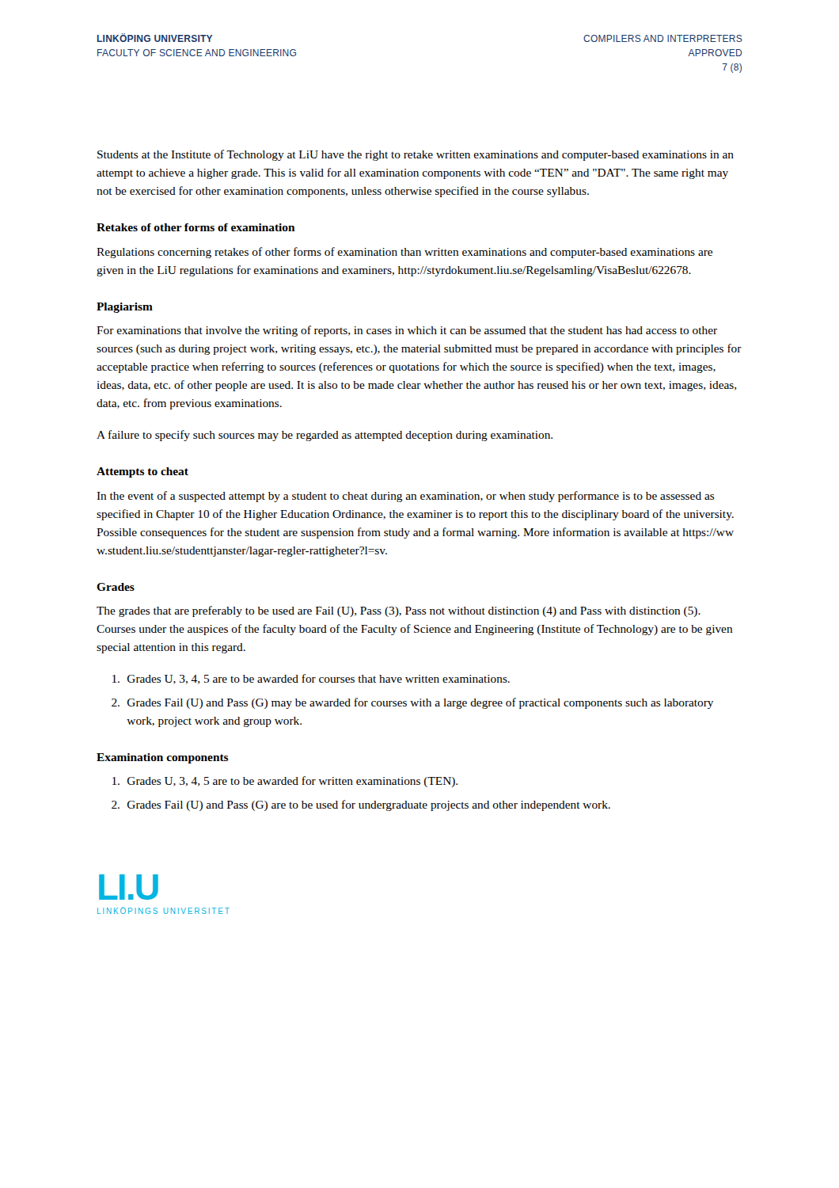LINKÖPING UNIVERSITY
FACULTY OF SCIENCE AND ENGINEERING
COMPILERS AND INTERPRETERS
APPROVED
7 (8)
Students at the Institute of Technology at LiU have the right to retake written examinations and computer-based examinations in an attempt to achieve a higher grade. This is valid for all examination components with code “TEN” and "DAT". The same right may not be exercised for other examination components, unless otherwise specified in the course syllabus.
Retakes of other forms of examination
Regulations concerning retakes of other forms of examination than written examinations and computer-based examinations are given in the LiU regulations for examinations and examiners, http://styrdokument.liu.se/Regelsamling/VisaBeslut/622678.
Plagiarism
For examinations that involve the writing of reports, in cases in which it can be assumed that the student has had access to other sources (such as during project work, writing essays, etc.), the material submitted must be prepared in accordance with principles for acceptable practice when referring to sources (references or quotations for which the source is specified) when the text, images, ideas, data, etc. of other people are used. It is also to be made clear whether the author has reused his or her own text, images, ideas, data, etc. from previous examinations.
A failure to specify such sources may be regarded as attempted deception during examination.
Attempts to cheat
In the event of a suspected attempt by a student to cheat during an examination, or when study performance is to be assessed as specified in Chapter 10 of the Higher Education Ordinance, the examiner is to report this to the disciplinary board of the university. Possible consequences for the student are suspension from study and a formal warning. More information is available at https://www.student.liu.se/studenttjanster/lagar-regler-rattigheter?l=sv.
Grades
The grades that are preferably to be used are Fail (U), Pass (3), Pass not without distinction (4) and Pass with distinction (5). Courses under the auspices of the faculty board of the Faculty of Science and Engineering (Institute of Technology) are to be given special attention in this regard.
Grades U, 3, 4, 5 are to be awarded for courses that have written examinations.
Grades Fail (U) and Pass (G) may be awarded for courses with a large degree of practical components such as laboratory work, project work and group work.
Examination components
Grades U, 3, 4, 5 are to be awarded for written examinations (TEN).
Grades Fail (U) and Pass (G) are to be used for undergraduate projects and other independent work.
LI.U
LINKÖPINGS UNIVERSITET